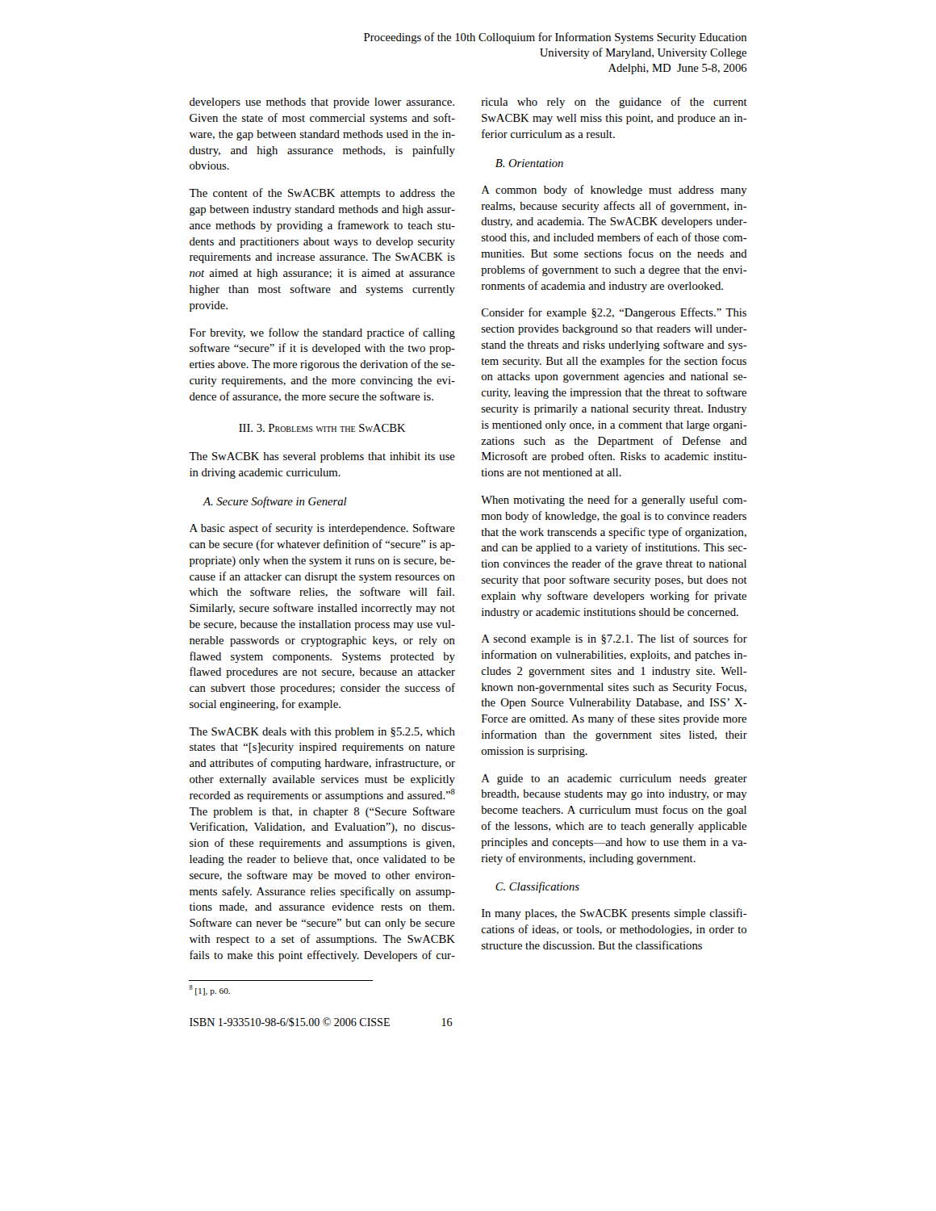Proceedings of the 10th Colloquium for Information Systems Security Education
University of Maryland, University College
Adelphi, MD June 5-8, 2006
developers use methods that provide lower assurance. Given the state of most commercial systems and software, the gap between standard methods used in the industry, and high assurance methods, is painfully obvious.
The content of the SwACBK attempts to address the gap between industry standard methods and high assurance methods by providing a framework to teach students and practitioners about ways to develop security requirements and increase assurance. The SwACBK is not aimed at high assurance; it is aimed at assurance higher than most software and systems currently provide.
For brevity, we follow the standard practice of calling software “secure” if it is developed with the two properties above. The more rigorous the derivation of the security requirements, and the more convincing the evidence of assurance, the more secure the software is.
III. 3. Problems with the SwACBK
The SwACBK has several problems that inhibit its use in driving academic curriculum.
A. Secure Software in General
A basic aspect of security is interdependence. Software can be secure (for whatever definition of “secure” is appropriate) only when the system it runs on is secure, because if an attacker can disrupt the system resources on which the software relies, the software will fail. Similarly, secure software installed incorrectly may not be secure, because the installation process may use vulnerable passwords or cryptographic keys, or rely on flawed system components. Systems protected by flawed procedures are not secure, because an attacker can subvert those procedures; consider the success of social engineering, for example.
The SwACBK deals with this problem in §5.2.5, which states that “[s]ecurity inspired requirements on nature and attributes of computing hardware, infrastructure, or other externally available services must be explicitly recorded as requirements or assumptions and assured.”8 The problem is that, in chapter 8 (“Secure Software Verification, Validation, and Evaluation”), no discussion of these requirements and assumptions is given, leading the reader to believe that, once validated to be secure, the software may be moved to other environments safely. Assurance relies specifically on assumptions made, and assurance evidence rests on them. Software can never be “secure” but can only be secure with respect to a set of assumptions. The SwACBK fails to make this point effectively. Developers of curricula who rely on the guidance of the current SwACBK may well miss this point, and produce an inferior curriculum as a result.
B. Orientation
A common body of knowledge must address many realms, because security affects all of government, industry, and academia. The SwACBK developers understood this, and included members of each of those communities. But some sections focus on the needs and problems of government to such a degree that the environments of academia and industry are overlooked.
Consider for example §2.2, “Dangerous Effects.” This section provides background so that readers will understand the threats and risks underlying software and system security. But all the examples for the section focus on attacks upon government agencies and national security, leaving the impression that the threat to software security is primarily a national security threat. Industry is mentioned only once, in a comment that large organizations such as the Department of Defense and Microsoft are probed often. Risks to academic institutions are not mentioned at all.
When motivating the need for a generally useful common body of knowledge, the goal is to convince readers that the work transcends a specific type of organization, and can be applied to a variety of institutions. This section convinces the reader of the grave threat to national security that poor software security poses, but does not explain why software developers working for private industry or academic institutions should be concerned.
A second example is in §7.2.1. The list of sources for information on vulnerabilities, exploits, and patches includes 2 government sites and 1 industry site. Well-known non-governmental sites such as Security Focus, the Open Source Vulnerability Database, and ISS’ X-Force are omitted. As many of these sites provide more information than the government sites listed, their omission is surprising.
A guide to an academic curriculum needs greater breadth, because students may go into industry, or may become teachers. A curriculum must focus on the goal of the lessons, which are to teach generally applicable principles and concepts—and how to use them in a variety of environments, including government.
C. Classifications
In many places, the SwACBK presents simple classifications of ideas, or tools, or methodologies, in order to structure the discussion. But the classifications
8 [1], p. 60.
ISBN 1-933510-98-6/$15.00 © 2006 CISSE 16